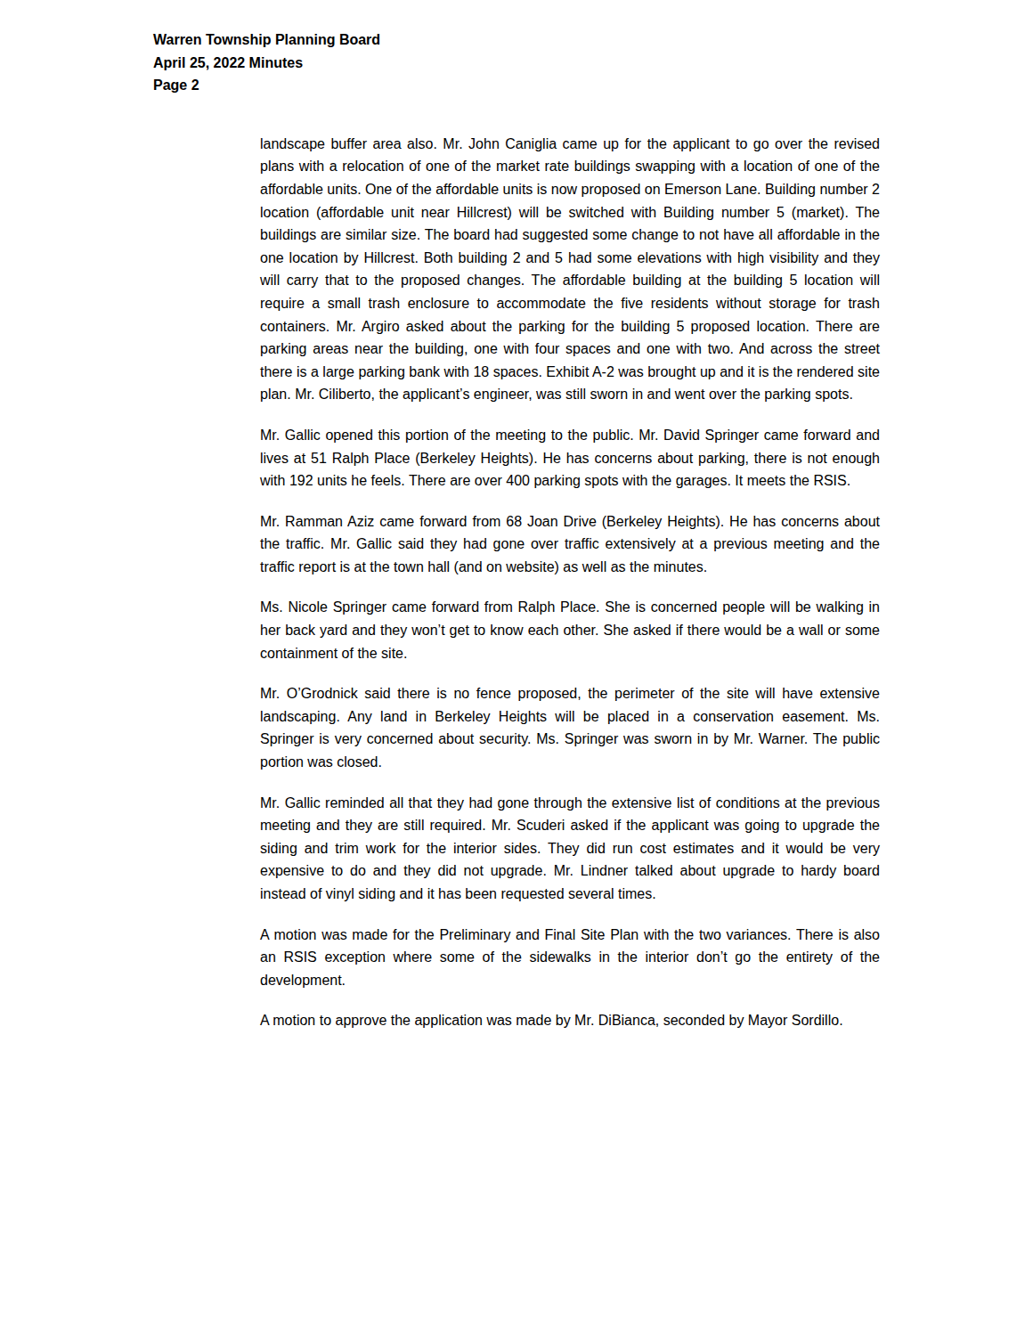Warren Township Planning Board
April 25, 2022 Minutes
Page 2
landscape buffer area also. Mr. John Caniglia came up for the applicant to go over the revised plans with a relocation of one of the market rate buildings swapping with a location of one of the affordable units. One of the affordable units is now proposed on Emerson Lane. Building number 2 location (affordable unit near Hillcrest) will be switched with Building number 5 (market). The buildings are similar size. The board had suggested some change to not have all affordable in the one location by Hillcrest. Both building 2 and 5 had some elevations with high visibility and they will carry that to the proposed changes. The affordable building at the building 5 location will require a small trash enclosure to accommodate the five residents without storage for trash containers. Mr. Argiro asked about the parking for the building 5 proposed location. There are parking areas near the building, one with four spaces and one with two. And across the street there is a large parking bank with 18 spaces. Exhibit A-2 was brought up and it is the rendered site plan. Mr. Ciliberto, the applicant’s engineer, was still sworn in and went over the parking spots.
Mr. Gallic opened this portion of the meeting to the public. Mr. David Springer came forward and lives at 51 Ralph Place (Berkeley Heights). He has concerns about parking, there is not enough with 192 units he feels. There are over 400 parking spots with the garages. It meets the RSIS.
Mr. Ramman Aziz came forward from 68 Joan Drive (Berkeley Heights). He has concerns about the traffic. Mr. Gallic said they had gone over traffic extensively at a previous meeting and the traffic report is at the town hall (and on website) as well as the minutes.
Ms. Nicole Springer came forward from Ralph Place. She is concerned people will be walking in her back yard and they won’t get to know each other. She asked if there would be a wall or some containment of the site.
Mr. O’Grodnick said there is no fence proposed, the perimeter of the site will have extensive landscaping. Any land in Berkeley Heights will be placed in a conservation easement. Ms. Springer is very concerned about security. Ms. Springer was sworn in by Mr. Warner. The public portion was closed.
Mr. Gallic reminded all that they had gone through the extensive list of conditions at the previous meeting and they are still required. Mr. Scuderi asked if the applicant was going to upgrade the siding and trim work for the interior sides. They did run cost estimates and it would be very expensive to do and they did not upgrade. Mr. Lindner talked about upgrade to hardy board instead of vinyl siding and it has been requested several times.
A motion was made for the Preliminary and Final Site Plan with the two variances. There is also an RSIS exception where some of the sidewalks in the interior don’t go the entirety of the development.
A motion to approve the application was made by Mr. DiBianca, seconded by Mayor Sordillo.